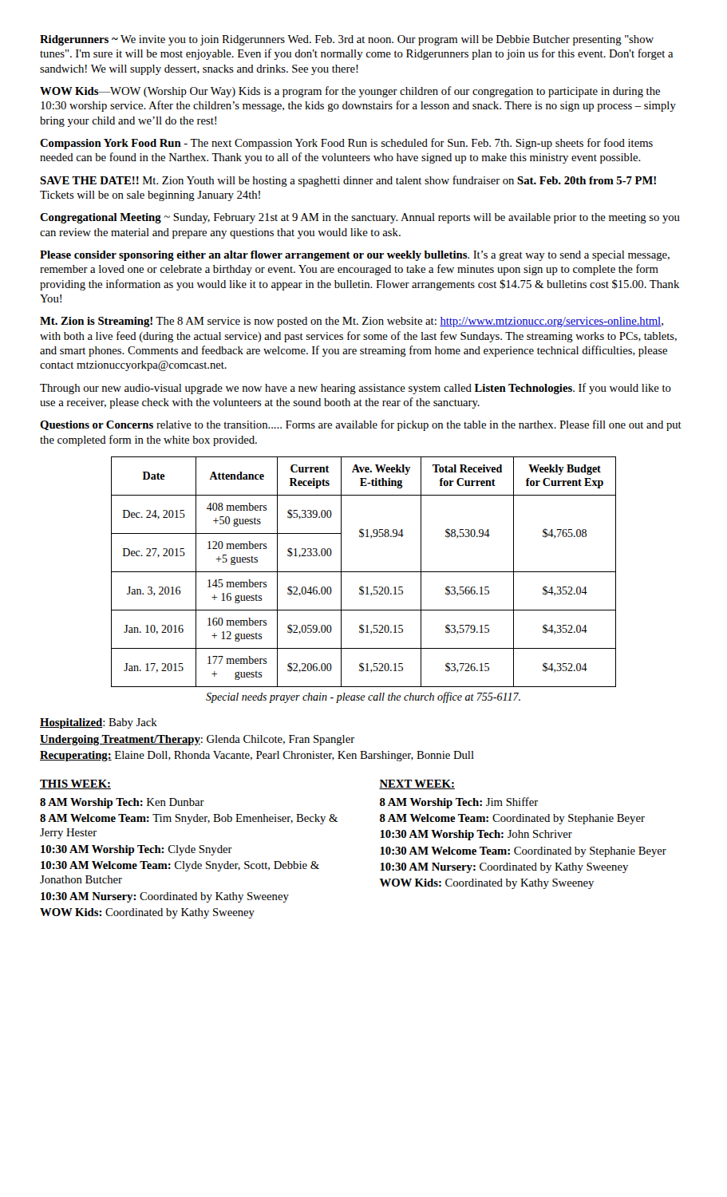Ridgerunners ~ We invite you to join Ridgerunners Wed. Feb. 3rd at noon. Our program will be Debbie Butcher presenting "show tunes". I'm sure it will be most enjoyable. Even if you don't normally come to Ridgerunners plan to join us for this event. Don't forget a sandwich! We will supply dessert, snacks and drinks. See you there!
WOW Kids—WOW (Worship Our Way) Kids is a program for the younger children of our congregation to participate in during the 10:30 worship service. After the children’s message, the kids go downstairs for a lesson and snack. There is no sign up process – simply bring your child and we’ll do the rest!
Compassion York Food Run - The next Compassion York Food Run is scheduled for Sun. Feb. 7th. Sign-up sheets for food items needed can be found in the Narthex. Thank you to all of the volunteers who have signed up to make this ministry event possible.
SAVE THE DATE!! Mt. Zion Youth will be hosting a spaghetti dinner and talent show fundraiser on Sat. Feb. 20th from 5-7 PM! Tickets will be on sale beginning January 24th!
Congregational Meeting ~ Sunday, February 21st at 9 AM in the sanctuary. Annual reports will be available prior to the meeting so you can review the material and prepare any questions that you would like to ask.
Please consider sponsoring either an altar flower arrangement or our weekly bulletins. It’s a great way to send a special message, remember a loved one or celebrate a birthday or event. You are encouraged to take a few minutes upon sign up to complete the form providing the information as you would like it to appear in the bulletin. Flower arrangements cost $14.75 & bulletins cost $15.00. Thank You!
Mt. Zion is Streaming! The 8 AM service is now posted on the Mt. Zion website at: http://www.mtzionucc.org/services-online.html, with both a live feed (during the actual service) and past services for some of the last few Sundays. The streaming works to PCs, tablets, and smart phones. Comments and feedback are welcome. If you are streaming from home and experience technical difficulties, please contact mtzionuccyorkpa@comcast.net.
Through our new audio-visual upgrade we now have a new hearing assistance system called Listen Technologies. If you would like to use a receiver, please check with the volunteers at the sound booth at the rear of the sanctuary.
Questions or Concerns relative to the transition..... Forms are available for pickup on the table in the narthex. Please fill one out and put the completed form in the white box provided.
| Date | Attendance | Current Receipts | Ave. Weekly E-tithing | Total Received for Current | Weekly Budget for Current Exp |
| --- | --- | --- | --- | --- | --- |
| Dec. 24, 2015 | 408 members +50 guests | $5,339.00 | $1,958.94 | $8,530.94 | $4,765.08 |
| Dec. 27, 2015 | 120 members +5 guests | $1,233.00 |
| Jan. 3, 2016 | 145 members + 16 guests | $2,046.00 | $1,520.15 | $3,566.15 | $4,352.04 |
| Jan. 10, 2016 | 160 members + 12 guests | $2,059.00 | $1,520.15 | $3,579.15 | $4,352.04 |
| Jan. 17, 2015 | 177 members + guests | $2,206.00 | $1,520.15 | $3,726.15 | $4,352.04 |
Special needs prayer chain - please call the church office at 755-6117.
Hospitalized: Baby Jack
Undergoing Treatment/Therapy: Glenda Chilcote, Fran Spangler
Recuperating: Elaine Doll, Rhonda Vacante, Pearl Chronister, Ken Barshinger, Bonnie Dull
THIS WEEK:
8 AM Worship Tech: Ken Dunbar
8 AM Welcome Team: Tim Snyder, Bob Emenheiser, Becky & Jerry Hester
10:30 AM Worship Tech: Clyde Snyder
10:30 AM Welcome Team: Clyde Snyder, Scott, Debbie & Jonathon Butcher
10:30 AM Nursery: Coordinated by Kathy Sweeney
WOW Kids: Coordinated by Kathy Sweeney
NEXT WEEK:
8 AM Worship Tech: Jim Shiffer
8 AM Welcome Team: Coordinated by Stephanie Beyer
10:30 AM Worship Tech: John Schriver
10:30 AM Welcome Team: Coordinated by Stephanie Beyer
10:30 AM Nursery: Coordinated by Kathy Sweeney
WOW Kids: Coordinated by Kathy Sweeney